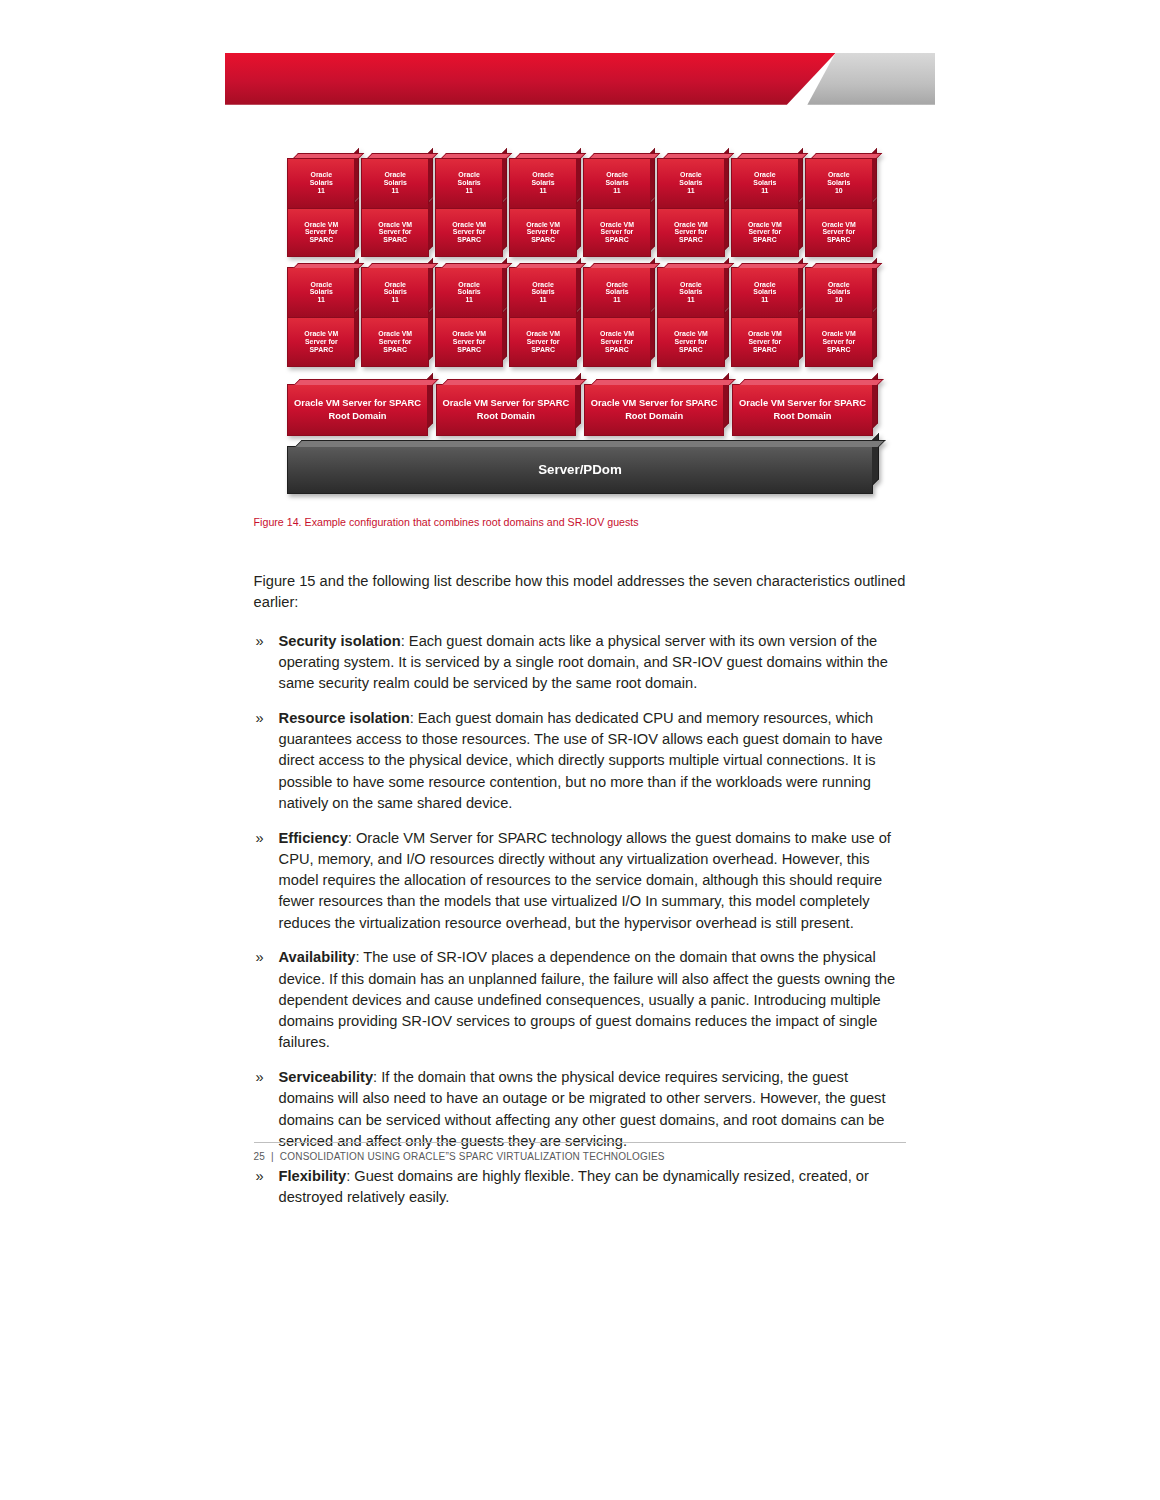Oracle
Solaris
11
Oracle VM
Server for
SPARC
Oracle
Solaris
11
Oracle VM
Server for
SPARC
Oracle
Solaris
11
Oracle VM
Server for
SPARC
Oracle
Solaris
11
Oracle VM
Server for
SPARC
Oracle
Solaris
11
Oracle VM
Server for
SPARC
Oracle
Solaris
11
Oracle VM
Server for
SPARC
Oracle
Solaris
11
Oracle VM
Server for
SPARC
Oracle
Solaris
10
Oracle VM
Server for
SPARC
Oracle
Solaris
11
Oracle VM
Server for
SPARC
Oracle
Solaris
11
Oracle VM
Server for
SPARC
Oracle
Solaris
11
Oracle VM
Server for
SPARC
Oracle
Solaris
11
Oracle VM
Server for
SPARC
Oracle
Solaris
11
Oracle VM
Server for
SPARC
Oracle
Solaris
11
Oracle VM
Server for
SPARC
Oracle
Solaris
11
Oracle VM
Server for
SPARC
Oracle
Solaris
10
Oracle VM
Server for
SPARC
Oracle VM Server for SPARC
Root Domain
Oracle VM Server for SPARC
Root Domain
Oracle VM Server for SPARC
Root Domain
Oracle VM Server for SPARC
Root Domain
Server/PDom
Figure 14. Example configuration that combines root domains and SR-IOV guests
Figure 15 and the following list describe how this model addresses the seven characteristics outlined earlier:
Security isolation: Each guest domain acts like a physical server with its own version of the operating system. It is serviced by a single root domain, and SR-IOV guest domains within the same security realm could be serviced by the same root domain.
Resource isolation: Each guest domain has dedicated CPU and memory resources, which guarantees access to those resources. The use of SR-IOV allows each guest domain to have direct access to the physical device, which directly supports multiple virtual connections. It is possible to have some resource contention, but no more than if the workloads were running natively on the same shared device.
Efficiency: Oracle VM Server for SPARC technology allows the guest domains to make use of CPU, memory, and I/O resources directly without any virtualization overhead. However, this model requires the allocation of resources to the service domain, although this should require fewer resources than the models that use virtualized I/O In summary, this model completely reduces the virtualization resource overhead, but the hypervisor overhead is still present.
Availability: The use of SR-IOV places a dependence on the domain that owns the physical device. If this domain has an unplanned failure, the failure will also affect the guests owning the dependent devices and cause undefined consequences, usually a panic. Introducing multiple domains providing SR-IOV services to groups of guest domains reduces the impact of single failures.
Serviceability: If the domain that owns the physical device requires servicing, the guest domains will also need to have an outage or be migrated to other servers. However, the guest domains can be serviced without affecting any other guest domains, and root domains can be serviced and affect only the guests they are servicing.
Flexibility: Guest domains are highly flexible. They can be dynamically resized, created, or destroyed relatively easily.
25 | CONSOLIDATION USING ORACLE”S SPARC VIRTUALIZATION TECHNOLOGIES